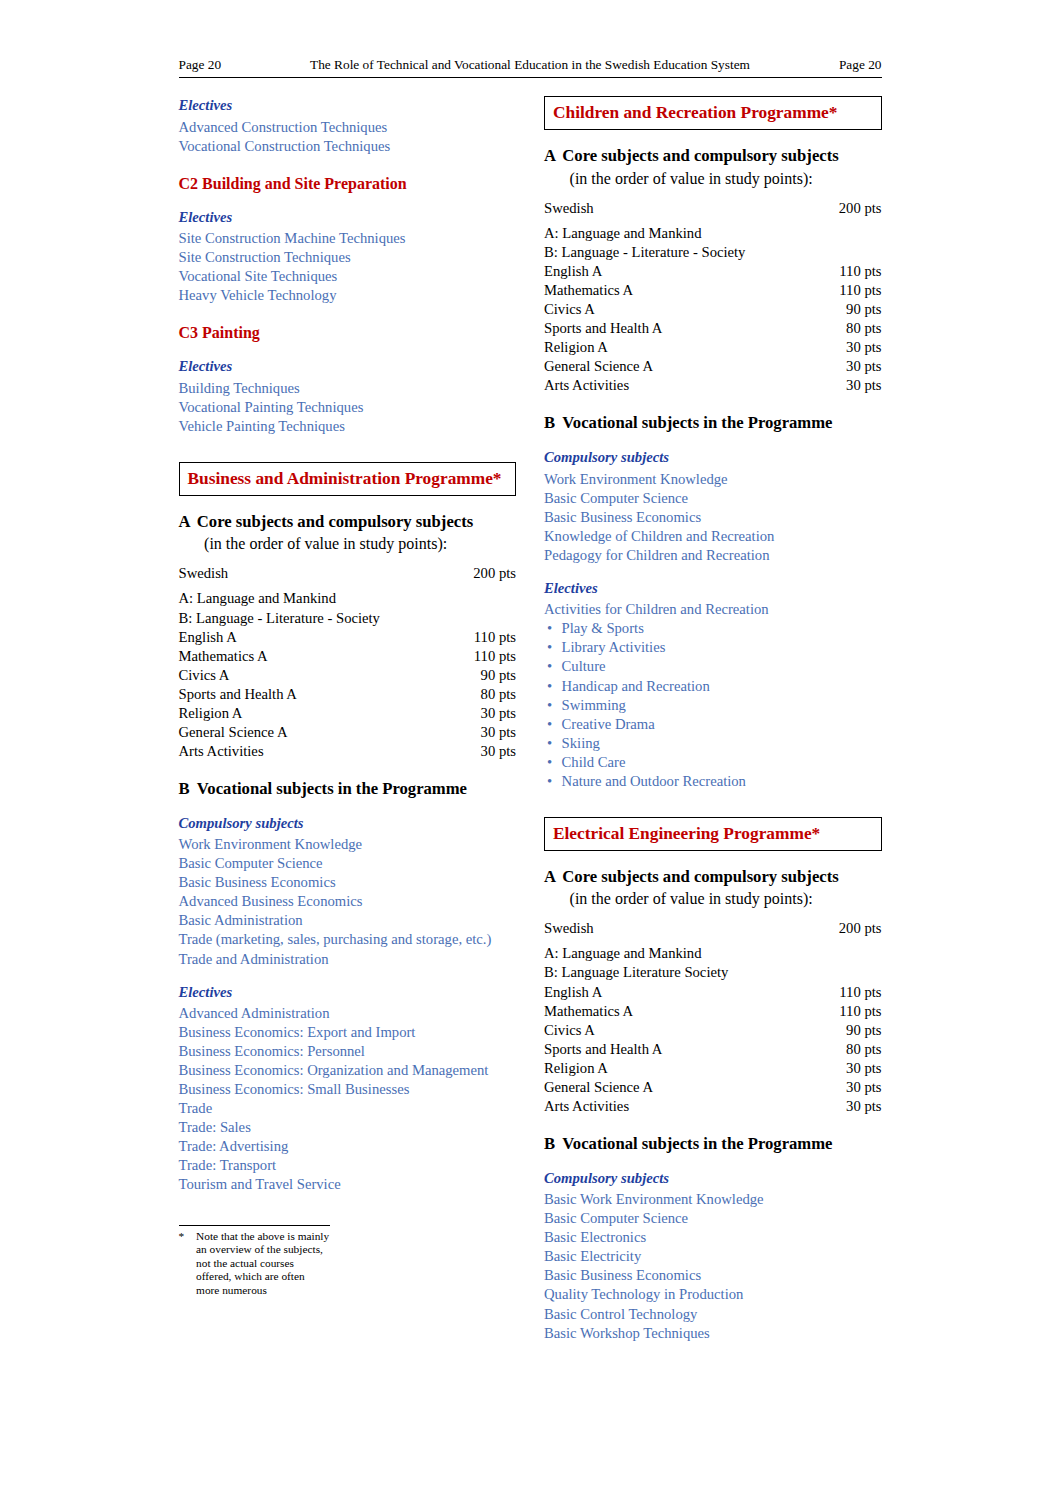Page 20
The Role of Technical and Vocational Education in the Swedish Education System
Page 20
Electives
Advanced Construction Techniques
Vocational Construction Techniques
C2 Building and Site Preparation
Electives
Site Construction Machine Techniques
Site Construction Techniques
Vocational Site Techniques
Heavy Vehicle Technology
C3 Painting
Electives
Building Techniques
Vocational Painting Techniques
Vehicle Painting Techniques
Business and Administration Programme*
ACore subjects and compulsory subjects
(in the order of value in study points):
| Swedish | 200 pts |
A: Language and Mankind
B: Language - Literature - Society
| English A | 110 pts |
| Mathematics A | 110 pts |
| Civics A | 90 pts |
| Sports and Health A | 80 pts |
| Religion A | 30 pts |
| General Science A | 30 pts |
| Arts Activities | 30 pts |
BVocational subjects in the Programme
Compulsory subjects
Work Environment Knowledge
Basic Computer Science
Basic Business Economics
Advanced Business Economics
Basic Administration
Trade (marketing, sales, purchasing and storage, etc.)
Trade and Administration
Electives
Advanced Administration
Business Economics: Export and Import
Business Economics: Personnel
Business Economics: Organization and Management
Business Economics: Small Businesses
Trade
Trade: Sales
Trade: Advertising
Trade: Transport
Tourism and Travel Service
*
Note that the above is mainly an overview of the subjects, not the actual courses offered, which are often more numerous
Children and Recreation Programme*
ACore subjects and compulsory subjects
(in the order of value in study points):
| Swedish | 200 pts |
A: Language and Mankind
B: Language - Literature - Society
| English A | 110 pts |
| Mathematics A | 110 pts |
| Civics A | 90 pts |
| Sports and Health A | 80 pts |
| Religion A | 30 pts |
| General Science A | 30 pts |
| Arts Activities | 30 pts |
BVocational subjects in the Programme
Compulsory subjects
Work Environment Knowledge
Basic Computer Science
Basic Business Economics
Knowledge of Children and Recreation
Pedagogy for Children and Recreation
Electives
Activities for Children and Recreation
Play & Sports
Library Activities
Culture
Handicap and Recreation
Swimming
Creative Drama
Skiing
Child Care
Nature and Outdoor Recreation
Electrical Engineering Programme*
ACore subjects and compulsory subjects
(in the order of value in study points):
| Swedish | 200 pts |
A: Language and Mankind
B: Language Literature Society
| English A | 110 pts |
| Mathematics A | 110 pts |
| Civics A | 90 pts |
| Sports and Health A | 80 pts |
| Religion A | 30 pts |
| General Science A | 30 pts |
| Arts Activities | 30 pts |
BVocational subjects in the Programme
Compulsory subjects
Basic Work Environment Knowledge
Basic Computer Science
Basic Electronics
Basic Electricity
Basic Business Economics
Quality Technology in Production
Basic Control Technology
Basic Workshop Techniques